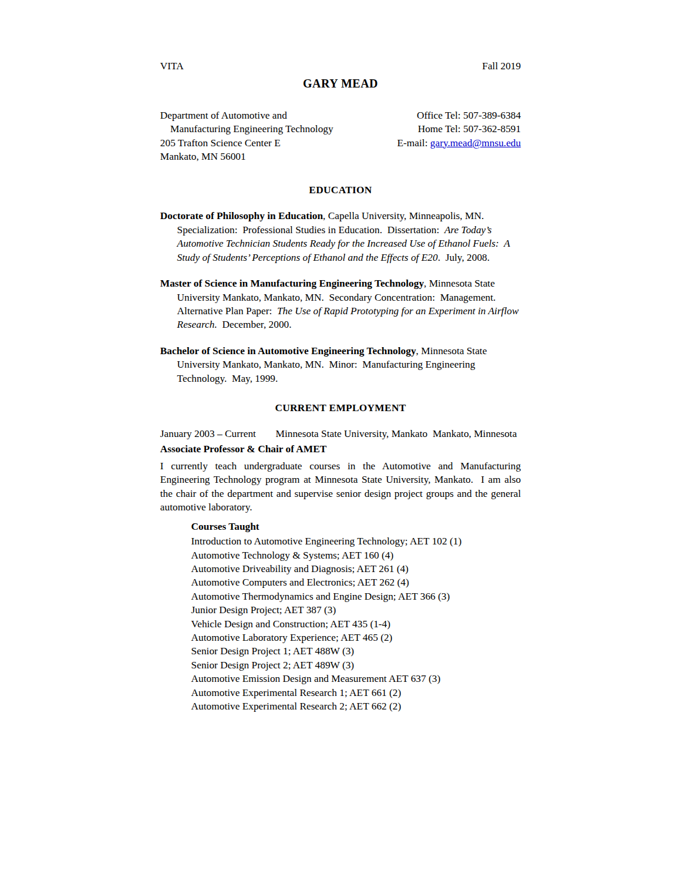VITA
Fall 2019
GARY MEAD
Department of Automotive and
Manufacturing Engineering Technology
205 Trafton Science Center E
Mankato, MN 56001
Office Tel: 507-389-6384
Home Tel: 507-362-8591
E-mail: gary.mead@mnsu.edu
EDUCATION
Doctorate of Philosophy in Education, Capella University, Minneapolis, MN.
Specialization: Professional Studies in Education. Dissertation: Are Today’s Automotive Technician Students Ready for the Increased Use of Ethanol Fuels: A Study of Students’ Perceptions of Ethanol and the Effects of E20. July, 2008.
Master of Science in Manufacturing Engineering Technology, Minnesota State
University Mankato, Mankato, MN. Secondary Concentration: Management. Alternative Plan Paper: The Use of Rapid Prototyping for an Experiment in Airflow Research. December, 2000.
Bachelor of Science in Automotive Engineering Technology, Minnesota State
University Mankato, Mankato, MN. Minor: Manufacturing Engineering Technology. May, 1999.
CURRENT EMPLOYMENT
January 2003 – Current
Minnesota State University, Mankato Mankato, Minnesota
Associate Professor & Chair of AMET
I currently teach undergraduate courses in the Automotive and Manufacturing Engineering Technology program at Minnesota State University, Mankato. I am also the chair of the department and supervise senior design project groups and the general automotive laboratory.
Courses Taught
Introduction to Automotive Engineering Technology; AET 102 (1)
Automotive Technology & Systems; AET 160 (4)
Automotive Driveability and Diagnosis; AET 261 (4)
Automotive Computers and Electronics; AET 262 (4)
Automotive Thermodynamics and Engine Design; AET 366 (3)
Junior Design Project; AET 387 (3)
Vehicle Design and Construction; AET 435 (1-4)
Automotive Laboratory Experience; AET 465 (2)
Senior Design Project 1; AET 488W (3)
Senior Design Project 2; AET 489W (3)
Automotive Emission Design and Measurement AET 637 (3)
Automotive Experimental Research 1; AET 661 (2)
Automotive Experimental Research 2; AET 662 (2)